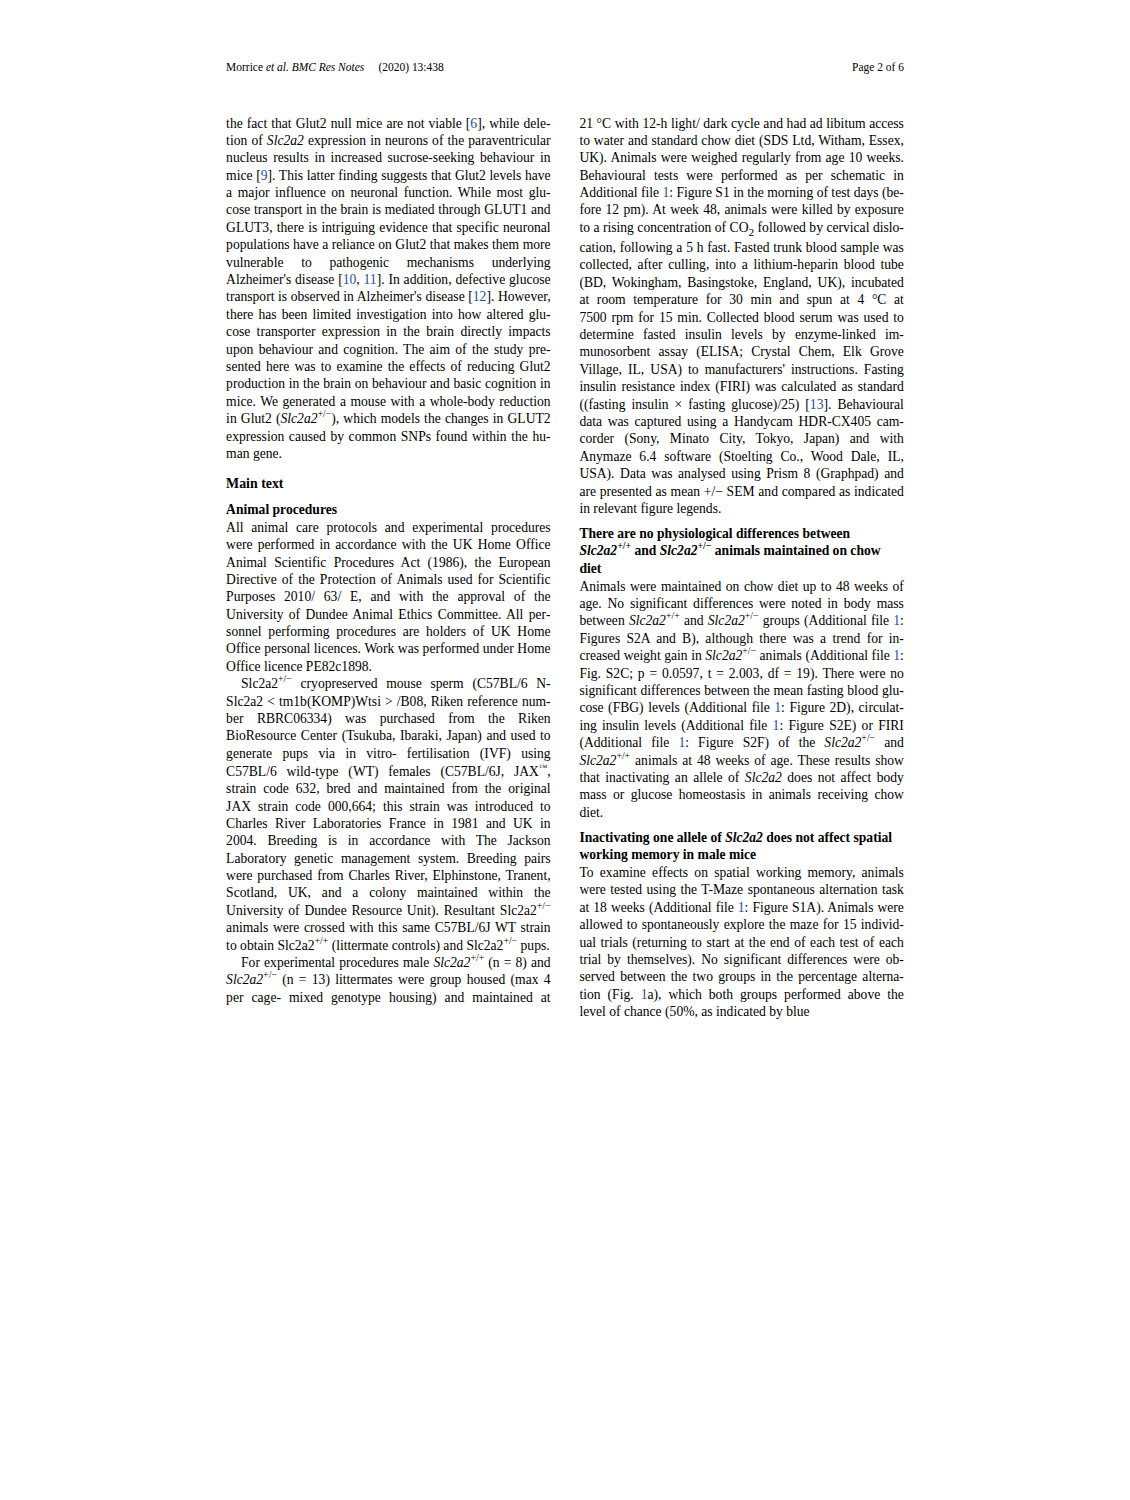Morrice et al. BMC Res Notes (2020) 13:438
Page 2 of 6
the fact that Glut2 null mice are not viable [6], while deletion of Slc2a2 expression in neurons of the paraventricular nucleus results in increased sucrose-seeking behaviour in mice [9]. This latter finding suggests that Glut2 levels have a major influence on neuronal function. While most glucose transport in the brain is mediated through GLUT1 and GLUT3, there is intriguing evidence that specific neuronal populations have a reliance on Glut2 that makes them more vulnerable to pathogenic mechanisms underlying Alzheimer's disease [10, 11]. In addition, defective glucose transport is observed in Alzheimer's disease [12]. However, there has been limited investigation into how altered glucose transporter expression in the brain directly impacts upon behaviour and cognition. The aim of the study presented here was to examine the effects of reducing Glut2 production in the brain on behaviour and basic cognition in mice. We generated a mouse with a whole-body reduction in Glut2 (Slc2a2+/−), which models the changes in GLUT2 expression caused by common SNPs found within the human gene.
Main text
Animal procedures
All animal care protocols and experimental procedures were performed in accordance with the UK Home Office Animal Scientific Procedures Act (1986), the European Directive of the Protection of Animals used for Scientific Purposes 2010/ 63/ E, and with the approval of the University of Dundee Animal Ethics Committee. All personnel performing procedures are holders of UK Home Office personal licences. Work was performed under Home Office licence PE82c1898.
Slc2a2+/− cryopreserved mouse sperm (C57BL/6 N-Slc2a2 < tm1b(KOMP)Wtsi > /B08, Riken reference number RBRC06334) was purchased from the Riken BioResource Center (Tsukuba, Ibaraki, Japan) and used to generate pups via in vitro- fertilisation (IVF) using C57BL/6 wild-type (WT) females (C57BL/6J, JAX™, strain code 632, bred and maintained from the original JAX strain code 000,664; this strain was introduced to Charles River Laboratories France in 1981 and UK in 2004. Breeding is in accordance with The Jackson Laboratory genetic management system. Breeding pairs were purchased from Charles River, Elphinstone, Tranent, Scotland, UK, and a colony maintained within the University of Dundee Resource Unit). Resultant Slc2a2+/− animals were crossed with this same C57BL/6J WT strain to obtain Slc2a2+/+ (littermate controls) and Slc2a2+/− pups.
For experimental procedures male Slc2a2+/+ (n = 8) and Slc2a2+/− (n = 13) littermates were group housed (max 4 per cage- mixed genotype housing) and maintained at 21 °C with 12-h light/ dark cycle and had ad libitum access to water and standard chow diet (SDS Ltd, Witham, Essex, UK). Animals were weighed regularly from age 10 weeks. Behavioural tests were performed as per schematic in Additional file 1: Figure S1 in the morning of test days (before 12 pm). At week 48, animals were killed by exposure to a rising concentration of CO2 followed by cervical dislocation, following a 5 h fast. Fasted trunk blood sample was collected, after culling, into a lithium-heparin blood tube (BD, Wokingham, Basingstoke, England, UK), incubated at room temperature for 30 min and spun at 4 °C at 7500 rpm for 15 min. Collected blood serum was used to determine fasted insulin levels by enzyme-linked immunosorbent assay (ELISA; Crystal Chem, Elk Grove Village, IL, USA) to manufacturers' instructions. Fasting insulin resistance index (FIRI) was calculated as standard ((fasting insulin × fasting glucose)/25) [13]. Behavioural data was captured using a Handycam HDR-CX405 camcorder (Sony, Minato City, Tokyo, Japan) and with Anymaze 6.4 software (Stoelting Co., Wood Dale, IL, USA). Data was analysed using Prism 8 (Graphpad) and are presented as mean +/− SEM and compared as indicated in relevant figure legends.
There are no physiological differences between Slc2a2+/+ and Slc2a2+/− animals maintained on chow diet
Animals were maintained on chow diet up to 48 weeks of age. No significant differences were noted in body mass between Slc2a2+/+ and Slc2a2+/− groups (Additional file 1: Figures S2A and B), although there was a trend for increased weight gain in Slc2a2+/− animals (Additional file 1: Fig. S2C; p = 0.0597, t = 2.003, df = 19). There were no significant differences between the mean fasting blood glucose (FBG) levels (Additional file 1: Figure 2D), circulating insulin levels (Additional file 1: Figure S2E) or FIRI (Additional file 1: Figure S2F) of the Slc2a2+/− and Slc2a2+/+ animals at 48 weeks of age. These results show that inactivating an allele of Slc2a2 does not affect body mass or glucose homeostasis in animals receiving chow diet.
Inactivating one allele of Slc2a2 does not affect spatial working memory in male mice
To examine effects on spatial working memory, animals were tested using the T-Maze spontaneous alternation task at 18 weeks (Additional file 1: Figure S1A). Animals were allowed to spontaneously explore the maze for 15 individual trials (returning to start at the end of each test of each trial by themselves). No significant differences were observed between the two groups in the percentage alternation (Fig. 1a), which both groups performed above the level of chance (50%, as indicated by blue